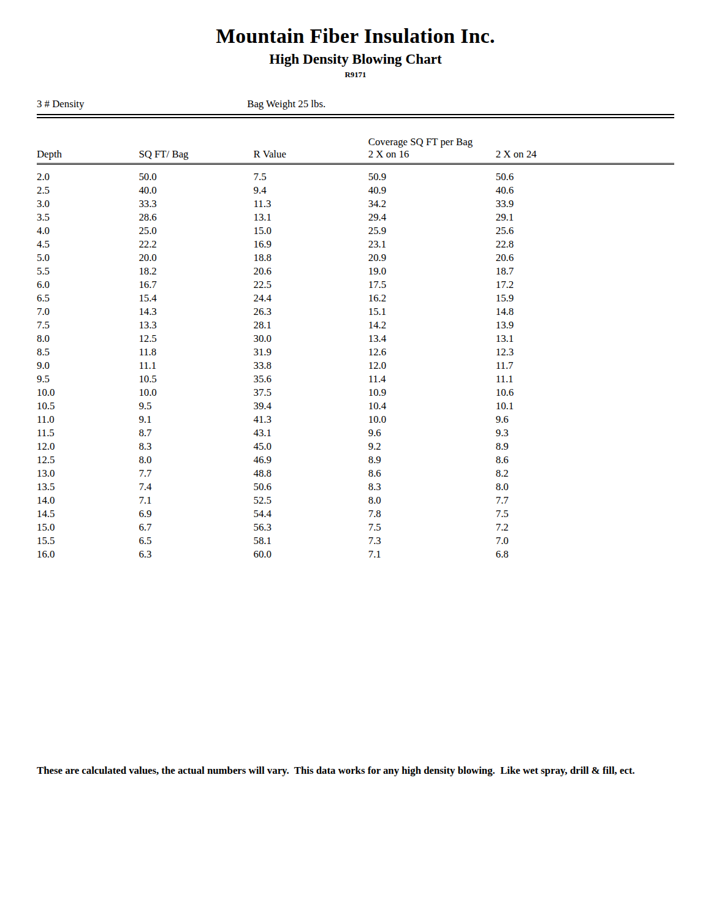Mountain Fiber Insulation Inc.
High Density Blowing Chart
R9171
3 # Density
Bag Weight 25 lbs.
| | | | Coverage SQ FT per Bag |
| --- | --- | --- | --- |
| Depth | SQ FT/ Bag | R Value | 2 X on 16 | 2 X on 24 |
| 2.0 | 50.0 | 7.5 | 50.9 | 50.6 |
| 2.5 | 40.0 | 9.4 | 40.9 | 40.6 |
| 3.0 | 33.3 | 11.3 | 34.2 | 33.9 |
| 3.5 | 28.6 | 13.1 | 29.4 | 29.1 |
| 4.0 | 25.0 | 15.0 | 25.9 | 25.6 |
| 4.5 | 22.2 | 16.9 | 23.1 | 22.8 |
| 5.0 | 20.0 | 18.8 | 20.9 | 20.6 |
| 5.5 | 18.2 | 20.6 | 19.0 | 18.7 |
| 6.0 | 16.7 | 22.5 | 17.5 | 17.2 |
| 6.5 | 15.4 | 24.4 | 16.2 | 15.9 |
| 7.0 | 14.3 | 26.3 | 15.1 | 14.8 |
| 7.5 | 13.3 | 28.1 | 14.2 | 13.9 |
| 8.0 | 12.5 | 30.0 | 13.4 | 13.1 |
| 8.5 | 11.8 | 31.9 | 12.6 | 12.3 |
| 9.0 | 11.1 | 33.8 | 12.0 | 11.7 |
| 9.5 | 10.5 | 35.6 | 11.4 | 11.1 |
| 10.0 | 10.0 | 37.5 | 10.9 | 10.6 |
| 10.5 | 9.5 | 39.4 | 10.4 | 10.1 |
| 11.0 | 9.1 | 41.3 | 10.0 | 9.6 |
| 11.5 | 8.7 | 43.1 | 9.6 | 9.3 |
| 12.0 | 8.3 | 45.0 | 9.2 | 8.9 |
| 12.5 | 8.0 | 46.9 | 8.9 | 8.6 |
| 13.0 | 7.7 | 48.8 | 8.6 | 8.2 |
| 13.5 | 7.4 | 50.6 | 8.3 | 8.0 |
| 14.0 | 7.1 | 52.5 | 8.0 | 7.7 |
| 14.5 | 6.9 | 54.4 | 7.8 | 7.5 |
| 15.0 | 6.7 | 56.3 | 7.5 | 7.2 |
| 15.5 | 6.5 | 58.1 | 7.3 | 7.0 |
| 16.0 | 6.3 | 60.0 | 7.1 | 6.8 |
These are calculated values, the actual numbers will vary. This data works for any high density blowing. Like wet spray, drill & fill, ect.